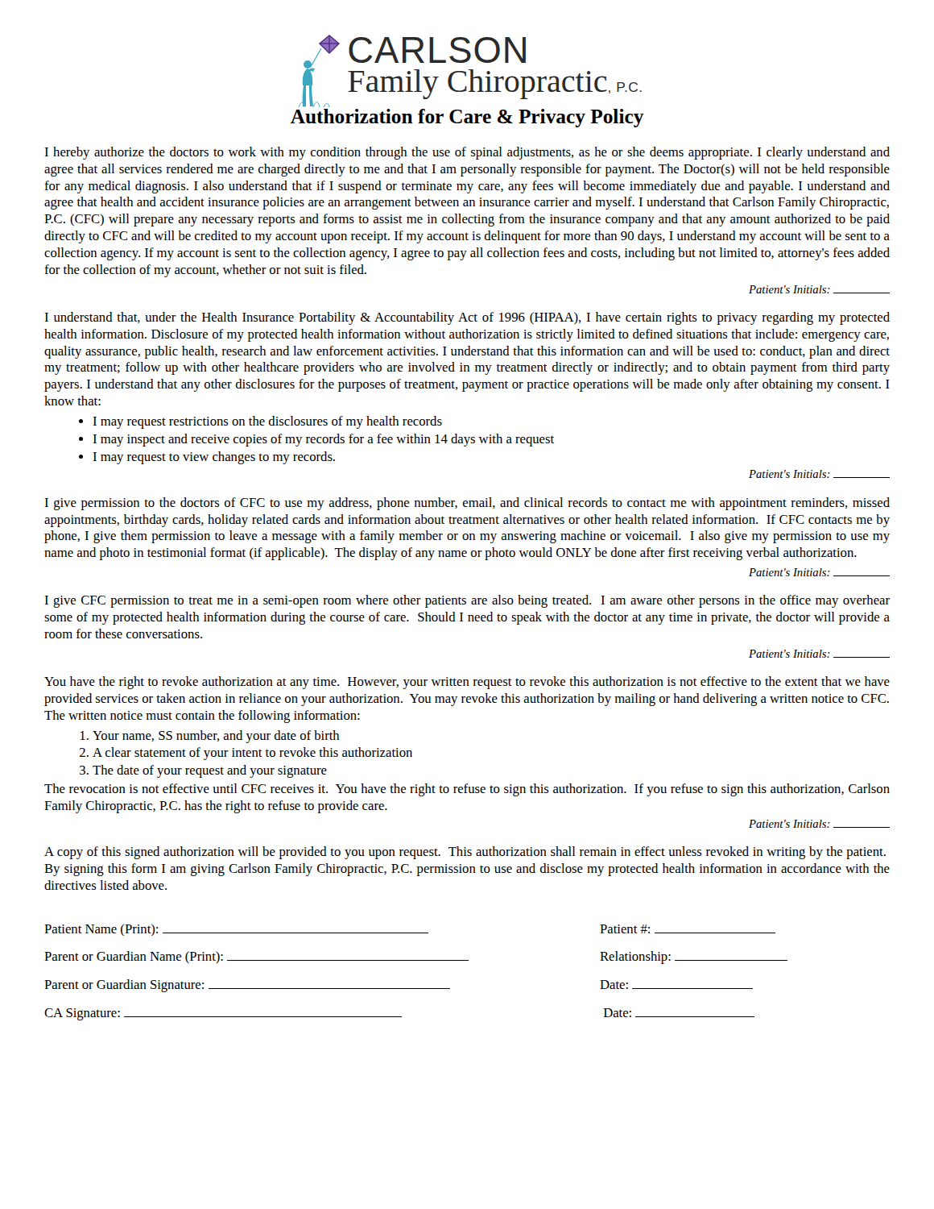CARLSON
Family Chiropractic, P.C.
Authorization for Care & Privacy Policy
I hereby authorize the doctors to work with my condition through the use of spinal adjustments, as he or she deems appropriate. I clearly understand and agree that all services rendered me are charged directly to me and that I am personally responsible for payment. The Doctor(s) will not be held responsible for any medical diagnosis. I also understand that if I suspend or terminate my care, any fees will become immediately due and payable. I understand and agree that health and accident insurance policies are an arrangement between an insurance carrier and myself. I understand that Carlson Family Chiropractic, P.C. (CFC) will prepare any necessary reports and forms to assist me in collecting from the insurance company and that any amount authorized to be paid directly to CFC and will be credited to my account upon receipt. If my account is delinquent for more than 90 days, I understand my account will be sent to a collection agency. If my account is sent to the collection agency, I agree to pay all collection fees and costs, including but not limited to, attorney's fees added for the collection of my account, whether or not suit is filed.
Patient's Initials:
I understand that, under the Health Insurance Portability & Accountability Act of 1996 (HIPAA), I have certain rights to privacy regarding my protected health information. Disclosure of my protected health information without authorization is strictly limited to defined situations that include: emergency care, quality assurance, public health, research and law enforcement activities. I understand that this information can and will be used to: conduct, plan and direct my treatment; follow up with other healthcare providers who are involved in my treatment directly or indirectly; and to obtain payment from third party payers. I understand that any other disclosures for the purposes of treatment, payment or practice operations will be made only after obtaining my consent. I know that:
I may request restrictions on the disclosures of my health records
I may inspect and receive copies of my records for a fee within 14 days with a request
I may request to view changes to my records.
Patient's Initials:
I give permission to the doctors of CFC to use my address, phone number, email, and clinical records to contact me with appointment reminders, missed appointments, birthday cards, holiday related cards and information about treatment alternatives or other health related information. If CFC contacts me by phone, I give them permission to leave a message with a family member or on my answering machine or voicemail. I also give my permission to use my name and photo in testimonial format (if applicable). The display of any name or photo would ONLY be done after first receiving verbal authorization.
Patient's Initials:
I give CFC permission to treat me in a semi-open room where other patients are also being treated. I am aware other persons in the office may overhear some of my protected health information during the course of care. Should I need to speak with the doctor at any time in private, the doctor will provide a room for these conversations.
Patient's Initials:
You have the right to revoke authorization at any time. However, your written request to revoke this authorization is not effective to the extent that we have provided services or taken action in reliance on your authorization. You may revoke this authorization by mailing or hand delivering a written notice to CFC. The written notice must contain the following information:
Your name, SS number, and your date of birth
A clear statement of your intent to revoke this authorization
The date of your request and your signature
The revocation is not effective until CFC receives it. You have the right to refuse to sign this authorization. If you refuse to sign this authorization, Carlson Family Chiropractic, P.C. has the right to refuse to provide care.
Patient's Initials:
A copy of this signed authorization will be provided to you upon request. This authorization shall remain in effect unless revoked in writing by the patient. By signing this form I am giving Carlson Family Chiropractic, P.C. permission to use and disclose my protected health information in accordance with the directives listed above.
| Patient Name (Print): | Patient #: |
| Parent or Guardian Name (Print): | Relationship: |
| Parent or Guardian Signature: | Date: |
| CA Signature: | Date: |